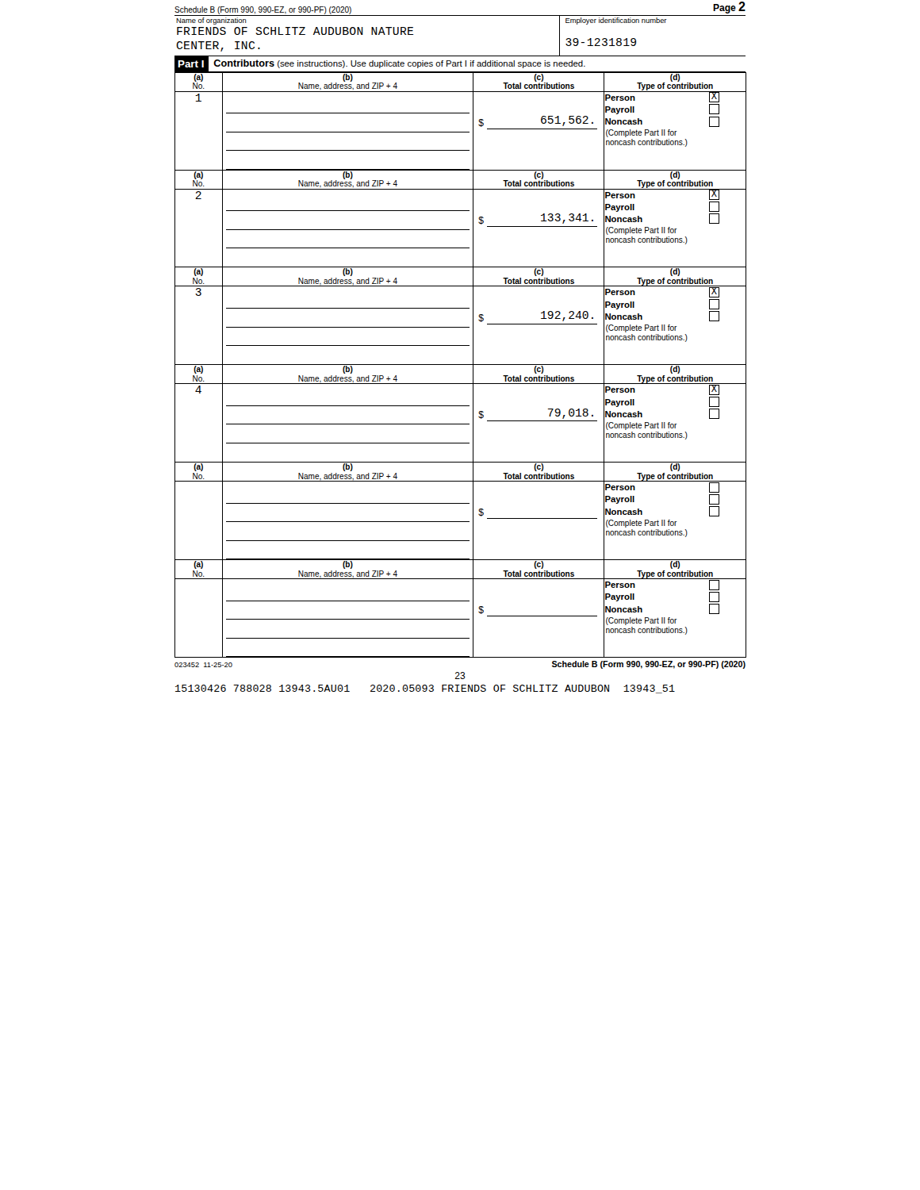Schedule B (Form 990, 990-EZ, or 990-PF) (2020)
Page 2
Name of organization
FRIENDS OF SCHLITZ AUDUBON NATURE
CENTER, INC.
Employer identification number
39-1231819
Part I
Contributors (see instructions). Use duplicate copies of Part I if additional space is needed.
| (a) No. | (b) Name, address, and ZIP + 4 | (c) Total contributions | (d) Type of contribution |
| --- | --- | --- | --- |
| 1 | | $ 651,562. | Person Payroll Noncash (Complete Part II for noncash contributions.) |
| (a) No. | (b) Name, address, and ZIP + 4 | (c) Total contributions | (d) Type of contribution |
| 2 | | $ 133,341. | Person Payroll Noncash (Complete Part II for noncash contributions.) |
| (a) No. | (b) Name, address, and ZIP + 4 | (c) Total contributions | (d) Type of contribution |
| 3 | | $ 192,240. | Person Payroll Noncash (Complete Part II for noncash contributions.) |
| (a) No. | (b) Name, address, and ZIP + 4 | (c) Total contributions | (d) Type of contribution |
| 4 | | $ 79,018. | Person Payroll Noncash (Complete Part II for noncash contributions.) |
| (a) No. | (b) Name, address, and ZIP + 4 | (c) Total contributions | (d) Type of contribution |
| | | $ | Person Payroll Noncash (Complete Part II for noncash contributions.) |
| (a) No. | (b) Name, address, and ZIP + 4 | (c) Total contributions | (d) Type of contribution |
| | | $ | Person Payroll Noncash (Complete Part II for noncash contributions.) |
023452 11-25-20
Schedule B (Form 990, 990-EZ, or 990-PF) (2020)
23
15130426 788028 13943.5AU01 2020.05093 FRIENDS OF SCHLITZ AUDUBON 13943_51